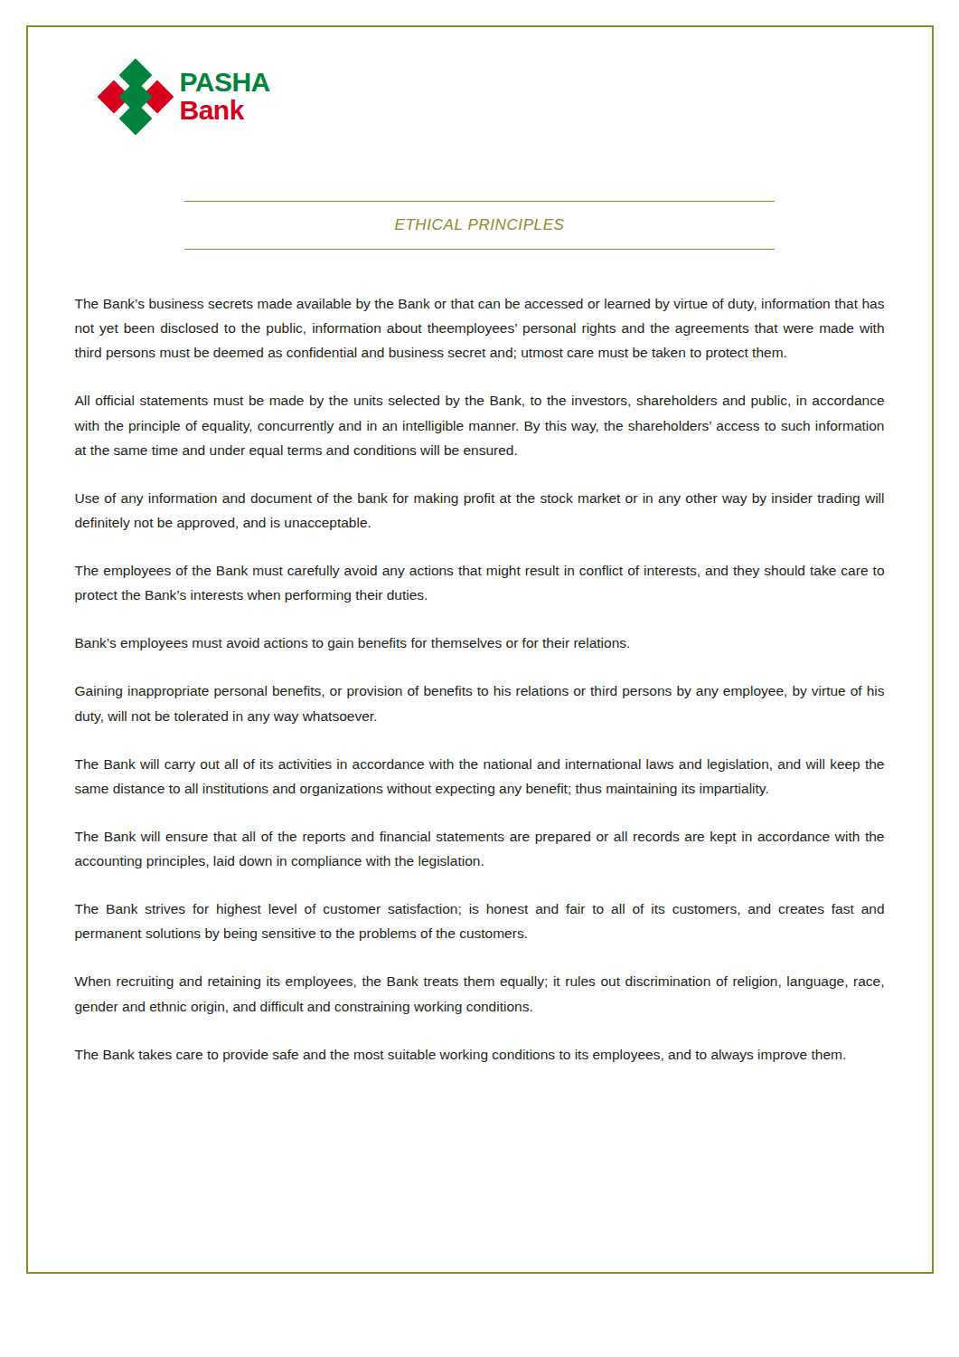PASHA Bank
ETHICAL PRINCIPLES
The Bank’s business secrets made available by the Bank or that can be accessed or learned by virtue of duty, information that has not yet been disclosed to the public, information about theemployees’ personal rights and the agreements that were made with third persons must be deemed as confidential and business secret and; utmost care must be taken to protect them.
All official statements must be made by the units selected by the Bank, to the investors, shareholders and public, in accordance with the principle of equality, concurrently and in an intelligible manner. By this way, the shareholders’ access to such information at the same time and under equal terms and conditions will be ensured.
Use of any information and document of the bank for making profit at the stock market or in any other way by insider trading will definitely not be approved, and is unacceptable.
The employees of the Bank must carefully avoid any actions that might result in conflict of interests, and they should take care to protect the Bank’s interests when performing their duties.
Bank’s employees must avoid actions to gain benefits for themselves or for their relations.
Gaining inappropriate personal benefits, or provision of benefits to his relations or third persons by any employee, by virtue of his duty, will not be tolerated in any way whatsoever.
The Bank will carry out all of its activities in accordance with the national and international laws and legislation, and will keep the same distance to all institutions and organizations without expecting any benefit; thus maintaining its impartiality.
The Bank will ensure that all of the reports and financial statements are prepared or all records are kept in accordance with the accounting principles, laid down in compliance with the legislation.
The Bank strives for highest level of customer satisfaction; is honest and fair to all of its customers, and creates fast and permanent solutions by being sensitive to the problems of the customers.
When recruiting and retaining its employees, the Bank treats them equally; it rules out discrimination of religion, language, race, gender and ethnic origin, and difficult and constraining working conditions.
The Bank takes care to provide safe and the most suitable working conditions to its employees, and to always improve them.